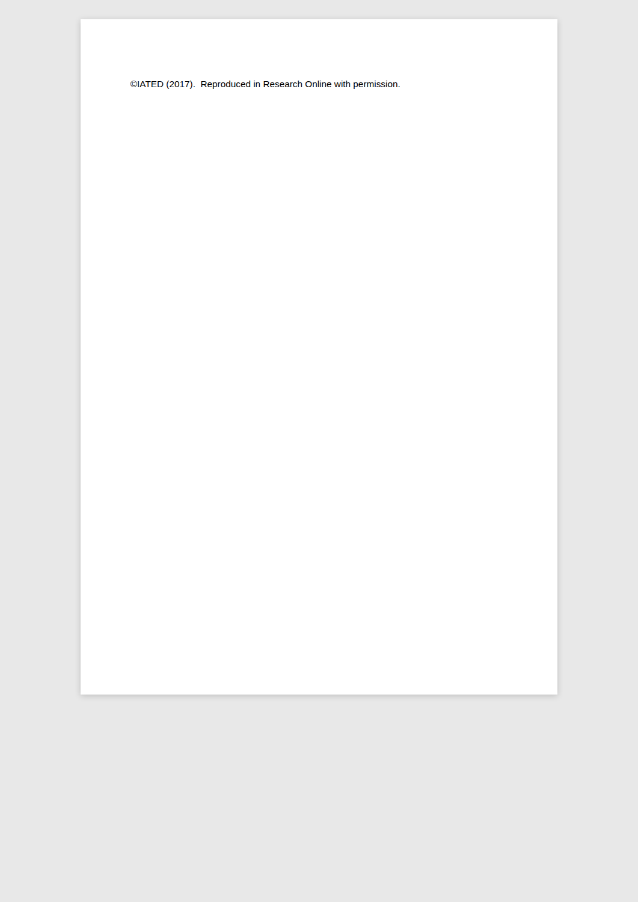©IATED (2017). Reproduced in Research Online with permission.